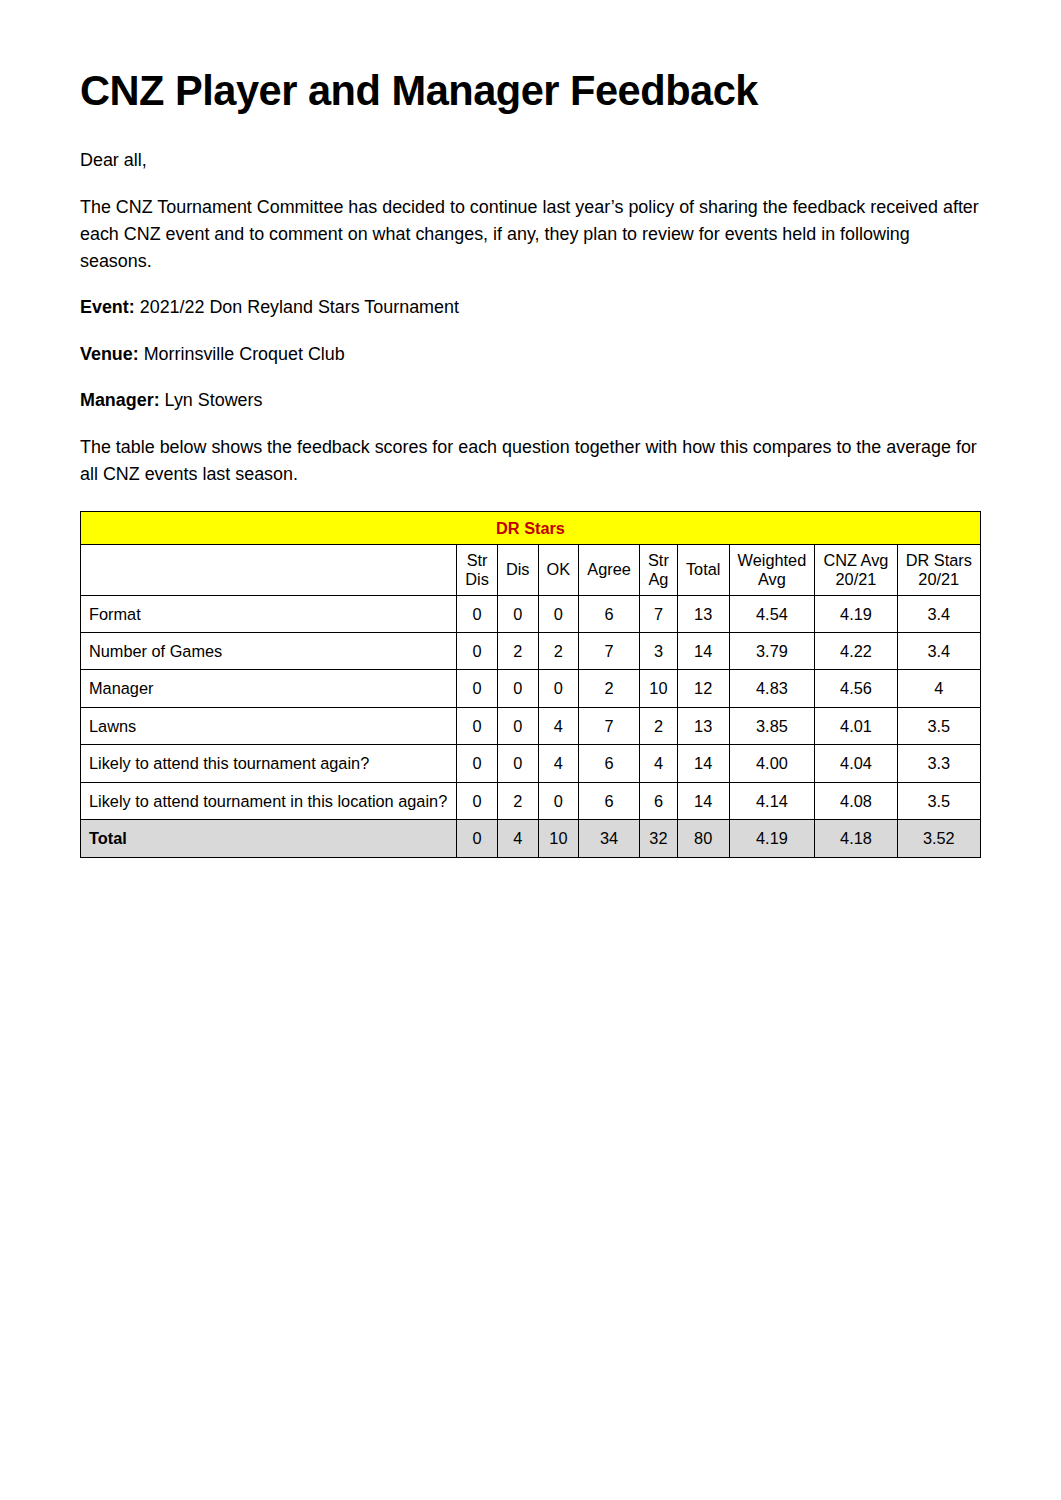CNZ Player and Manager Feedback
Dear all,
The CNZ Tournament Committee has decided to continue last year’s policy of sharing the feedback received after each CNZ event and to comment on what changes, if any, they plan to review for events held in following seasons.
Event: 2021/22 Don Reyland Stars Tournament
Venue: Morrinsville Croquet Club
Manager: Lyn Stowers
The table below shows the feedback scores for each question together with how this compares to the average for all CNZ events last season.
DR Stars
| | Str Dis | Dis | OK | Agree | Str Ag | Total | Weighted Avg | CNZ Avg 20/21 | DR Stars 20/21 |
| --- | --- | --- | --- | --- | --- | --- | --- | --- | --- |
| Format | 0 | 0 | 0 | 6 | 7 | 13 | 4.54 | 4.19 | 3.4 |
| Number of Games | 0 | 2 | 2 | 7 | 3 | 14 | 3.79 | 4.22 | 3.4 |
| Manager | 0 | 0 | 0 | 2 | 10 | 12 | 4.83 | 4.56 | 4 |
| Lawns | 0 | 0 | 4 | 7 | 2 | 13 | 3.85 | 4.01 | 3.5 |
| Likely to attend this tournament again? | 0 | 0 | 4 | 6 | 4 | 14 | 4.00 | 4.04 | 3.3 |
| Likely to attend tournament in this location again? | 0 | 2 | 0 | 6 | 6 | 14 | 4.14 | 4.08 | 3.5 |
| Total | 0 | 4 | 10 | 34 | 32 | 80 | 4.19 | 4.18 | 3.52 |